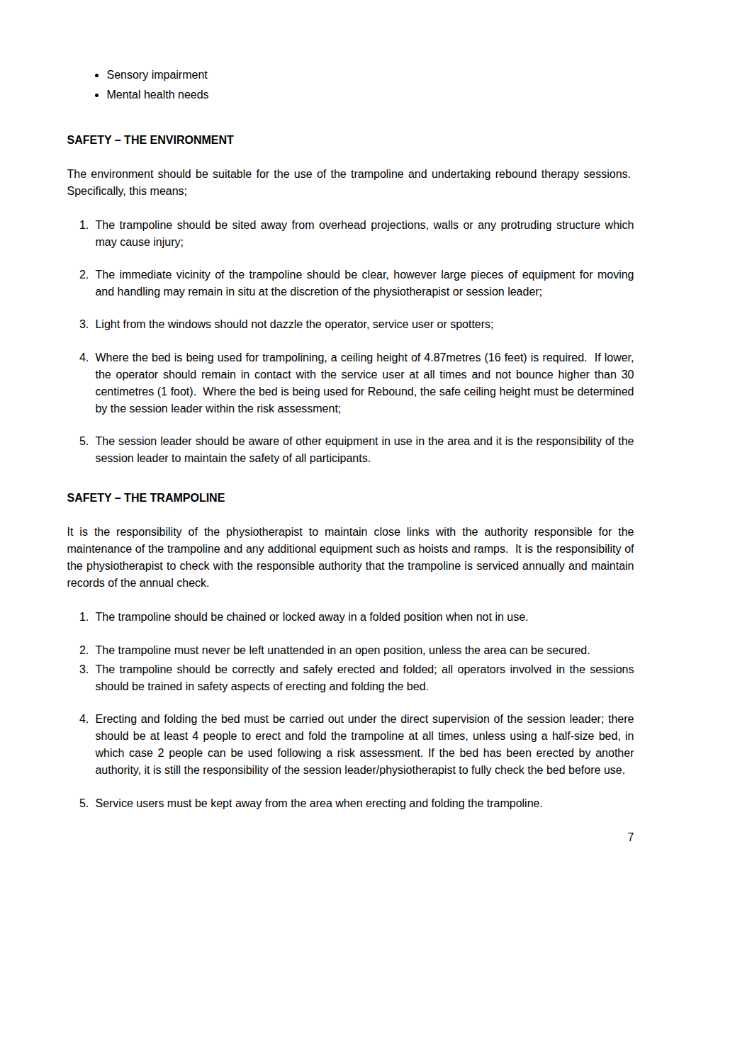Sensory impairment
Mental health needs
SAFETY – THE ENVIRONMENT
The environment should be suitable for the use of the trampoline and undertaking rebound therapy sessions. Specifically, this means;
The trampoline should be sited away from overhead projections, walls or any protruding structure which may cause injury;
The immediate vicinity of the trampoline should be clear, however large pieces of equipment for moving and handling may remain in situ at the discretion of the physiotherapist or session leader;
Light from the windows should not dazzle the operator, service user or spotters;
Where the bed is being used for trampolining, a ceiling height of 4.87metres (16 feet) is required. If lower, the operator should remain in contact with the service user at all times and not bounce higher than 30 centimetres (1 foot). Where the bed is being used for Rebound, the safe ceiling height must be determined by the session leader within the risk assessment;
The session leader should be aware of other equipment in use in the area and it is the responsibility of the session leader to maintain the safety of all participants.
SAFETY – THE TRAMPOLINE
It is the responsibility of the physiotherapist to maintain close links with the authority responsible for the maintenance of the trampoline and any additional equipment such as hoists and ramps. It is the responsibility of the physiotherapist to check with the responsible authority that the trampoline is serviced annually and maintain records of the annual check.
The trampoline should be chained or locked away in a folded position when not in use.
The trampoline must never be left unattended in an open position, unless the area can be secured.
The trampoline should be correctly and safely erected and folded; all operators involved in the sessions should be trained in safety aspects of erecting and folding the bed.
Erecting and folding the bed must be carried out under the direct supervision of the session leader; there should be at least 4 people to erect and fold the trampoline at all times, unless using a half-size bed, in which case 2 people can be used following a risk assessment. If the bed has been erected by another authority, it is still the responsibility of the session leader/physiotherapist to fully check the bed before use.
Service users must be kept away from the area when erecting and folding the trampoline.
7